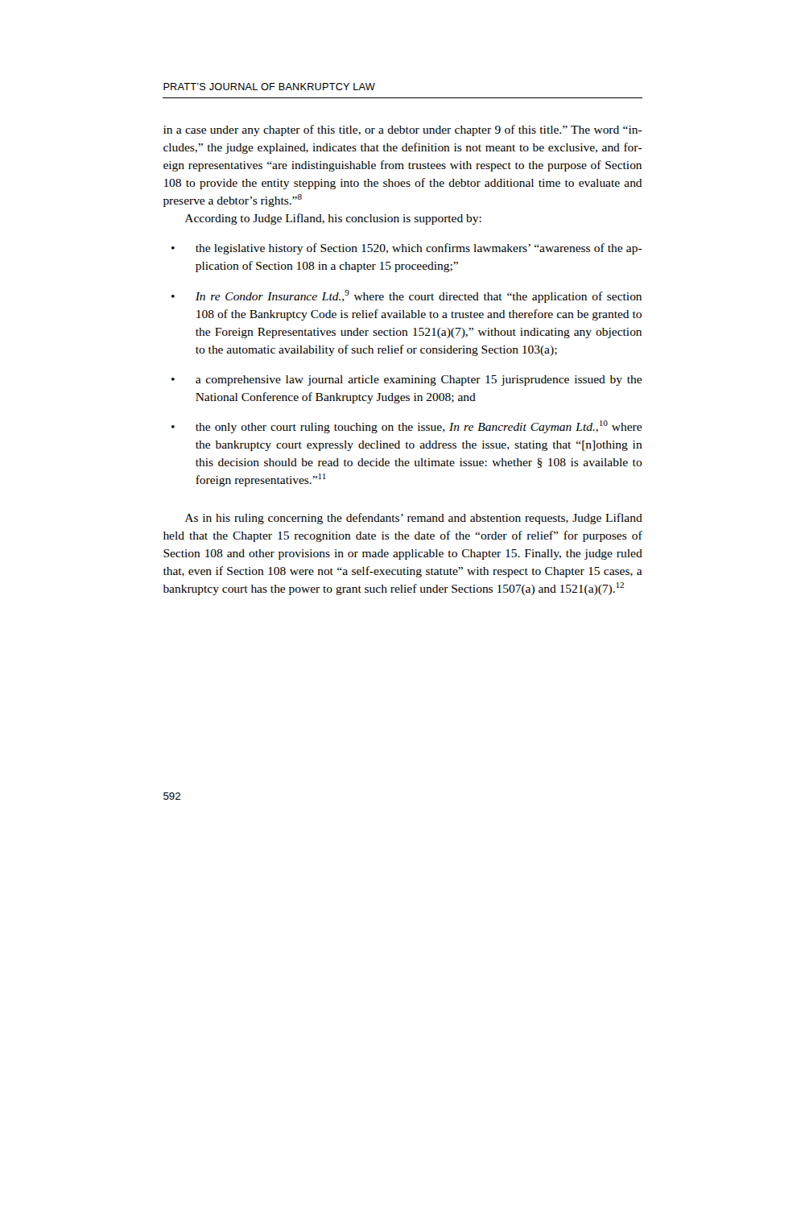PRATT’S JOURNAL OF BANKRUPTCY LAW
in a case under any chapter of this title, or a debtor under chapter 9 of this title.” The word “includes,” the judge explained, indicates that the definition is not meant to be exclusive, and foreign representatives “are indistinguishable from trustees with respect to the purpose of Section 108 to provide the entity stepping into the shoes of the debtor additional time to evaluate and preserve a debtor’s rights.”8
According to Judge Lifland, his conclusion is supported by:
the legislative history of Section 1520, which confirms lawmakers’ “awareness of the application of Section 108 in a chapter 15 proceeding;”
In re Condor Insurance Ltd.,9 where the court directed that “the application of section 108 of the Bankruptcy Code is relief available to a trustee and therefore can be granted to the Foreign Representatives under section 1521(a)(7),” without indicating any objection to the automatic availability of such relief or considering Section 103(a);
a comprehensive law journal article examining Chapter 15 jurisprudence issued by the National Conference of Bankruptcy Judges in 2008; and
the only other court ruling touching on the issue, In re Bancredit Cayman Ltd.,10 where the bankruptcy court expressly declined to address the issue, stating that “[n]othing in this decision should be read to decide the ultimate issue: whether § 108 is available to foreign representatives.”11
As in his ruling concerning the defendants’ remand and abstention requests, Judge Lifland held that the Chapter 15 recognition date is the date of the “order of relief” for purposes of Section 108 and other provisions in or made applicable to Chapter 15. Finally, the judge ruled that, even if Section 108 were not “a self-executing statute” with respect to Chapter 15 cases, a bankruptcy court has the power to grant such relief under Sections 1507(a) and 1521(a)(7).12
592